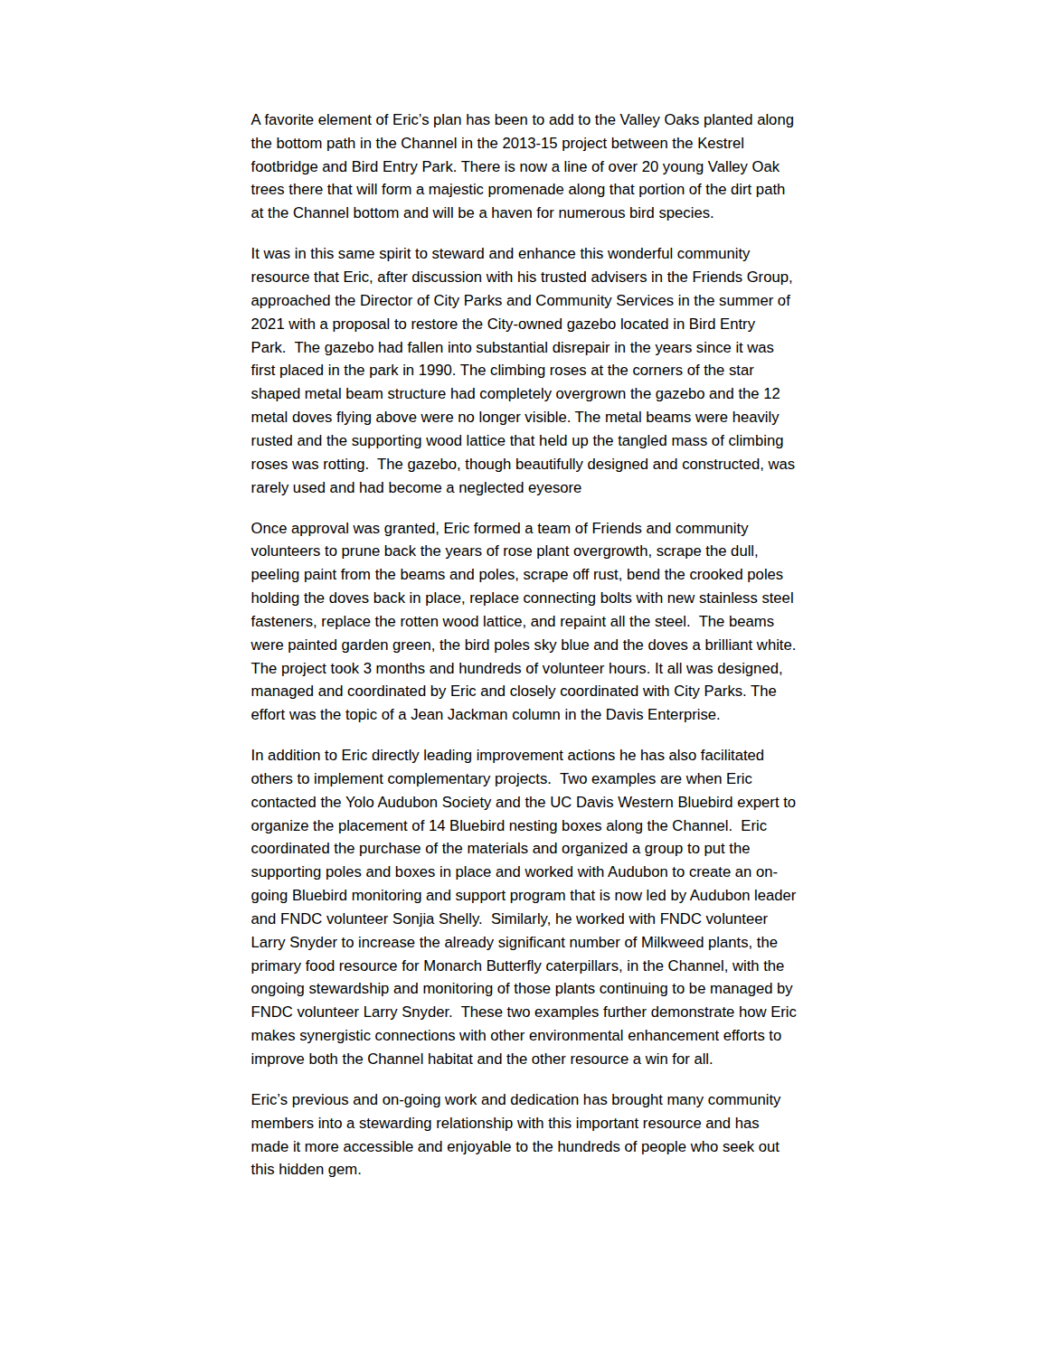A favorite element of Eric’s plan has been to add to the Valley Oaks planted along the bottom path in the Channel in the 2013-15 project between the Kestrel footbridge and Bird Entry Park. There is now a line of over 20 young Valley Oak trees there that will form a majestic promenade along that portion of the dirt path at the Channel bottom and will be a haven for numerous bird species.
It was in this same spirit to steward and enhance this wonderful community resource that Eric, after discussion with his trusted advisers in the Friends Group, approached the Director of City Parks and Community Services in the summer of 2021 with a proposal to restore the City-owned gazebo located in Bird Entry Park. The gazebo had fallen into substantial disrepair in the years since it was first placed in the park in 1990. The climbing roses at the corners of the star shaped metal beam structure had completely overgrown the gazebo and the 12 metal doves flying above were no longer visible. The metal beams were heavily rusted and the supporting wood lattice that held up the tangled mass of climbing roses was rotting. The gazebo, though beautifully designed and constructed, was rarely used and had become a neglected eyesore
Once approval was granted, Eric formed a team of Friends and community volunteers to prune back the years of rose plant overgrowth, scrape the dull, peeling paint from the beams and poles, scrape off rust, bend the crooked poles holding the doves back in place, replace connecting bolts with new stainless steel fasteners, replace the rotten wood lattice, and repaint all the steel. The beams were painted garden green, the bird poles sky blue and the doves a brilliant white. The project took 3 months and hundreds of volunteer hours. It all was designed, managed and coordinated by Eric and closely coordinated with City Parks. The effort was the topic of a Jean Jackman column in the Davis Enterprise.
In addition to Eric directly leading improvement actions he has also facilitated others to implement complementary projects. Two examples are when Eric contacted the Yolo Audubon Society and the UC Davis Western Bluebird expert to organize the placement of 14 Bluebird nesting boxes along the Channel. Eric coordinated the purchase of the materials and organized a group to put the supporting poles and boxes in place and worked with Audubon to create an on-going Bluebird monitoring and support program that is now led by Audubon leader and FNDC volunteer Sonjia Shelly. Similarly, he worked with FNDC volunteer Larry Snyder to increase the already significant number of Milkweed plants, the primary food resource for Monarch Butterfly caterpillars, in the Channel, with the ongoing stewardship and monitoring of those plants continuing to be managed by FNDC volunteer Larry Snyder. These two examples further demonstrate how Eric makes synergistic connections with other environmental enhancement efforts to improve both the Channel habitat and the other resource a win for all.
Eric’s previous and on-going work and dedication has brought many community members into a stewarding relationship with this important resource and has made it more accessible and enjoyable to the hundreds of people who seek out this hidden gem.